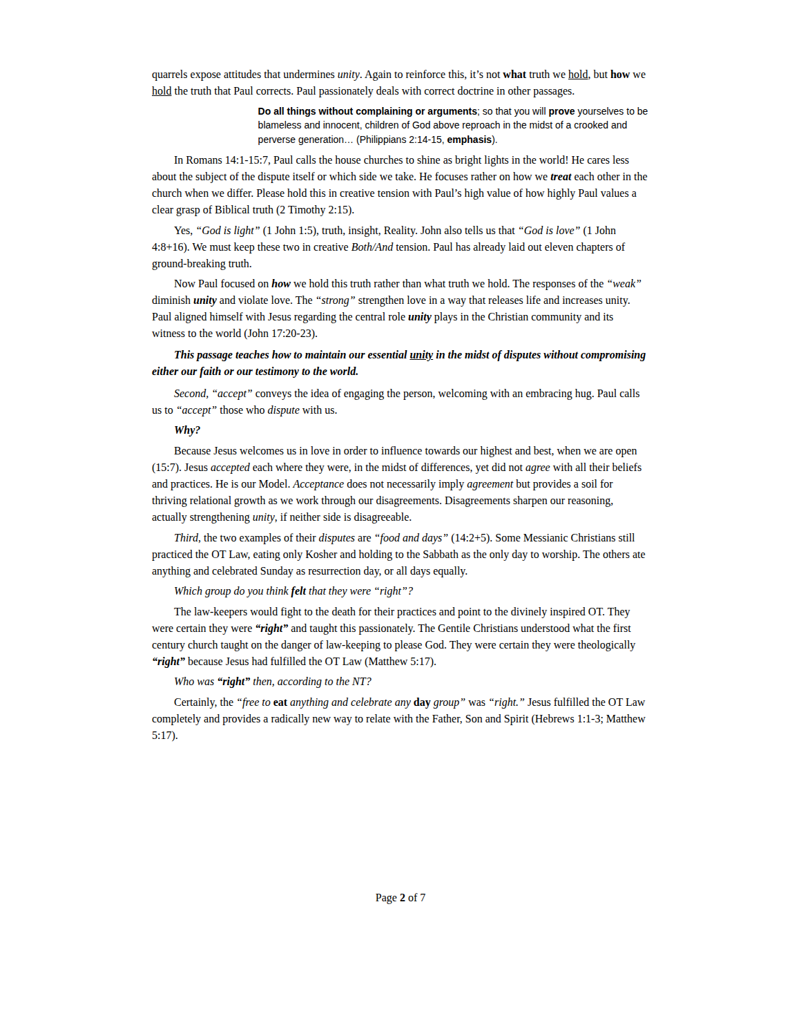quarrels expose attitudes that undermines unity. Again to reinforce this, it’s not what truth we hold, but how we hold the truth that Paul corrects. Paul passionately deals with correct doctrine in other passages.
Do all things without complaining or arguments; so that you will prove yourselves to be blameless and innocent, children of God above reproach in the midst of a crooked and perverse generation… (Philippians 2:14-15, emphasis).
In Romans 14:1-15:7, Paul calls the house churches to shine as bright lights in the world! He cares less about the subject of the dispute itself or which side we take. He focuses rather on how we treat each other in the church when we differ. Please hold this in creative tension with Paul’s high value of how highly Paul values a clear grasp of Biblical truth (2 Timothy 2:15).
Yes, “God is light” (1 John 1:5), truth, insight, Reality. John also tells us that “God is love” (1 John 4:8+16). We must keep these two in creative Both/And tension. Paul has already laid out eleven chapters of ground-breaking truth.
Now Paul focused on how we hold this truth rather than what truth we hold. The responses of the “weak” diminish unity and violate love. The “strong” strengthen love in a way that releases life and increases unity. Paul aligned himself with Jesus regarding the central role unity plays in the Christian community and its witness to the world (John 17:20-23).
This passage teaches how to maintain our essential unity in the midst of disputes without compromising either our faith or our testimony to the world.
Second, “accept” conveys the idea of engaging the person, welcoming with an embracing hug. Paul calls us to “accept” those who dispute with us.
Why?
Because Jesus welcomes us in love in order to influence towards our highest and best, when we are open (15:7). Jesus accepted each where they were, in the midst of differences, yet did not agree with all their beliefs and practices. He is our Model. Acceptance does not necessarily imply agreement but provides a soil for thriving relational growth as we work through our disagreements. Disagreements sharpen our reasoning, actually strengthening unity, if neither side is disagreeable.
Third, the two examples of their disputes are “food and days” (14:2+5). Some Messianic Christians still practiced the OT Law, eating only Kosher and holding to the Sabbath as the only day to worship. The others ate anything and celebrated Sunday as resurrection day, or all days equally.
Which group do you think felt that they were “right”?
The law-keepers would fight to the death for their practices and point to the divinely inspired OT. They were certain they were “right” and taught this passionately. The Gentile Christians understood what the first century church taught on the danger of law-keeping to please God. They were certain they were theologically “right” because Jesus had fulfilled the OT Law (Matthew 5:17).
Who was “right” then, according to the NT?
Certainly, the “free to eat anything and celebrate any day group” was “right.” Jesus fulfilled the OT Law completely and provides a radically new way to relate with the Father, Son and Spirit (Hebrews 1:1-3; Matthew 5:17).
Page 2 of 7